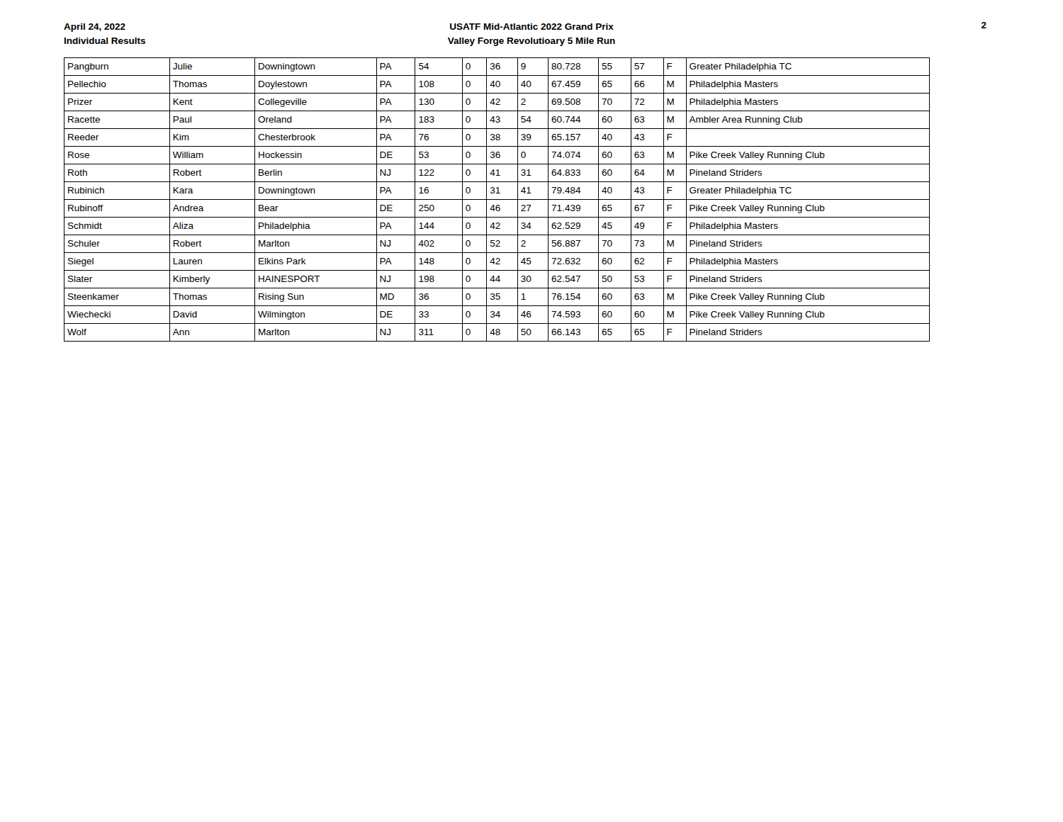April 24, 2022
Individual Results
USATF Mid-Atlantic 2022 Grand Prix
Valley Forge Revolutioary 5 Mile Run
2
| Pangburn | Julie | Downingtown | PA | 54 | 0 | 36 | 9 | 80.728 | 55 | 57 | F | Greater Philadelphia TC |
| Pellechio | Thomas | Doylestown | PA | 108 | 0 | 40 | 40 | 67.459 | 65 | 66 | M | Philadelphia Masters |
| Prizer | Kent | Collegeville | PA | 130 | 0 | 42 | 2 | 69.508 | 70 | 72 | M | Philadelphia Masters |
| Racette | Paul | Oreland | PA | 183 | 0 | 43 | 54 | 60.744 | 60 | 63 | M | Ambler Area Running Club |
| Reeder | Kim | Chesterbrook | PA | 76 | 0 | 38 | 39 | 65.157 | 40 | 43 | F | |
| Rose | William | Hockessin | DE | 53 | 0 | 36 | 0 | 74.074 | 60 | 63 | M | Pike Creek Valley Running Club |
| Roth | Robert | Berlin | NJ | 122 | 0 | 41 | 31 | 64.833 | 60 | 64 | M | Pineland Striders |
| Rubinich | Kara | Downingtown | PA | 16 | 0 | 31 | 41 | 79.484 | 40 | 43 | F | Greater Philadelphia TC |
| Rubinoff | Andrea | Bear | DE | 250 | 0 | 46 | 27 | 71.439 | 65 | 67 | F | Pike Creek Valley Running Club |
| Schmidt | Aliza | Philadelphia | PA | 144 | 0 | 42 | 34 | 62.529 | 45 | 49 | F | Philadelphia Masters |
| Schuler | Robert | Marlton | NJ | 402 | 0 | 52 | 2 | 56.887 | 70 | 73 | M | Pineland Striders |
| Siegel | Lauren | Elkins Park | PA | 148 | 0 | 42 | 45 | 72.632 | 60 | 62 | F | Philadelphia Masters |
| Slater | Kimberly | HAINESPORT | NJ | 198 | 0 | 44 | 30 | 62.547 | 50 | 53 | F | Pineland Striders |
| Steenkamer | Thomas | Rising Sun | MD | 36 | 0 | 35 | 1 | 76.154 | 60 | 63 | M | Pike Creek Valley Running Club |
| Wiechecki | David | Wilmington | DE | 33 | 0 | 34 | 46 | 74.593 | 60 | 60 | M | Pike Creek Valley Running Club |
| Wolf | Ann | Marlton | NJ | 311 | 0 | 48 | 50 | 66.143 | 65 | 65 | F | Pineland Striders |